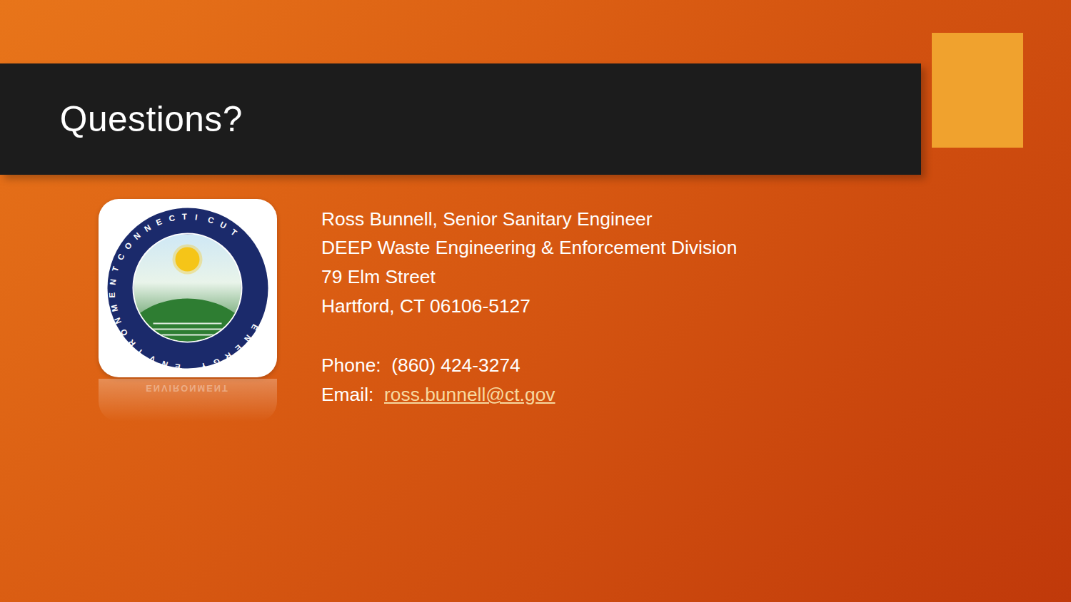Questions?
C O N N E C T I C U T E N E R G Y E N V I R O N M E N T
ENVIRONMENT
Ross Bunnell, Senior Sanitary Engineer
DEEP Waste Engineering & Enforcement Division
79 Elm Street
Hartford, CT 06106-5127
Phone: (860) 424-3274
Email: ross.bunnell@ct.gov